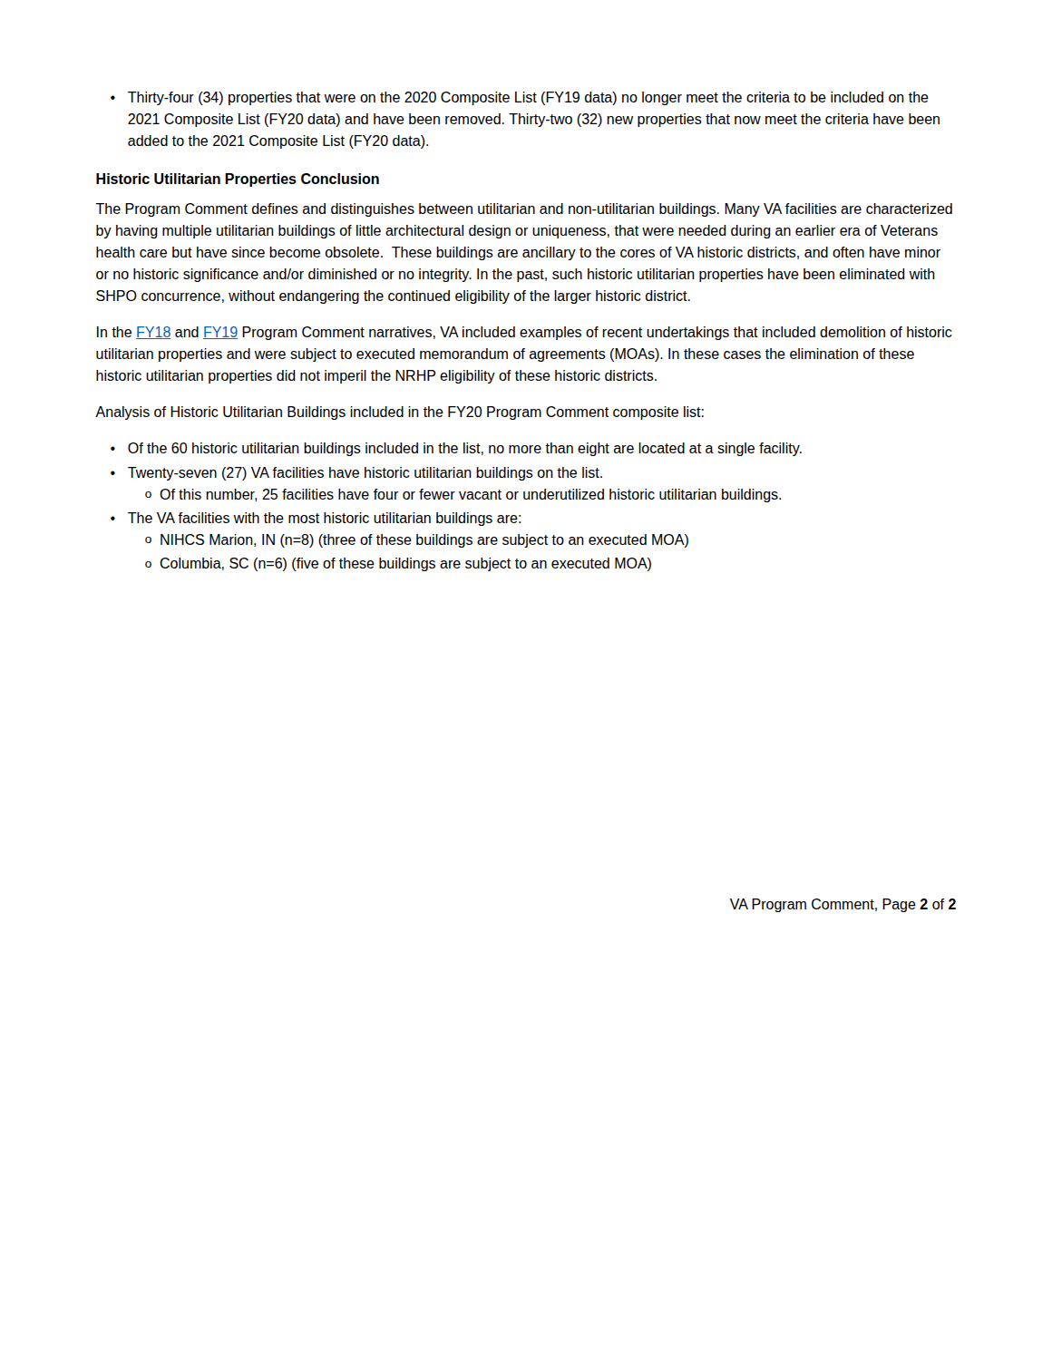Thirty-four (34) properties that were on the 2020 Composite List (FY19 data) no longer meet the criteria to be included on the 2021 Composite List (FY20 data) and have been removed. Thirty-two (32) new properties that now meet the criteria have been added to the 2021 Composite List (FY20 data).
Historic Utilitarian Properties Conclusion
The Program Comment defines and distinguishes between utilitarian and non-utilitarian buildings. Many VA facilities are characterized by having multiple utilitarian buildings of little architectural design or uniqueness, that were needed during an earlier era of Veterans health care but have since become obsolete. These buildings are ancillary to the cores of VA historic districts, and often have minor or no historic significance and/or diminished or no integrity. In the past, such historic utilitarian properties have been eliminated with SHPO concurrence, without endangering the continued eligibility of the larger historic district.
In the FY18 and FY19 Program Comment narratives, VA included examples of recent undertakings that included demolition of historic utilitarian properties and were subject to executed memorandum of agreements (MOAs). In these cases the elimination of these historic utilitarian properties did not imperil the NRHP eligibility of these historic districts.
Analysis of Historic Utilitarian Buildings included in the FY20 Program Comment composite list:
Of the 60 historic utilitarian buildings included in the list, no more than eight are located at a single facility.
Twenty-seven (27) VA facilities have historic utilitarian buildings on the list.
Of this number, 25 facilities have four or fewer vacant or underutilized historic utilitarian buildings.
The VA facilities with the most historic utilitarian buildings are:
NIHCS Marion, IN (n=8) (three of these buildings are subject to an executed MOA)
Columbia, SC (n=6) (five of these buildings are subject to an executed MOA)
VA Program Comment, Page 2 of 2